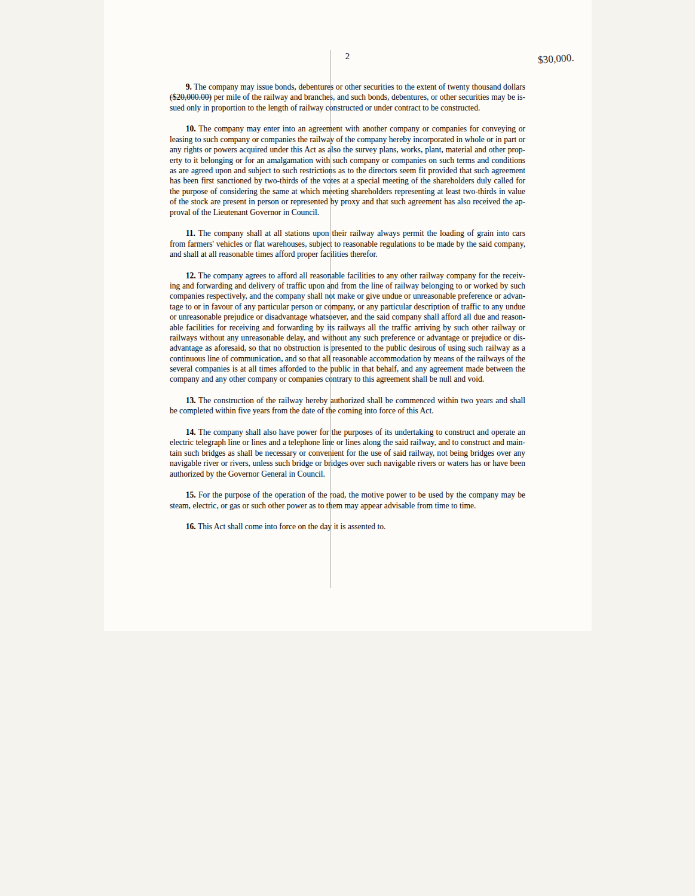2
$30,000.
9. The company may issue bonds, debentures or other securities to the extent of twenty thousand dollars ($20,000.00) per mile of the railway and branches, and such bonds, debentures, or other securities may be issued only in proportion to the length of railway constructed or under contract to be constructed.
10. The company may enter into an agreement with another company or companies for conveying or leasing to such company or companies the railway of the company hereby incorporated in whole or in part or any rights or powers acquired under this Act as also the survey plans, works, plant, material and other property to it belonging or for an amalgamation with such company or companies on such terms and conditions as are agreed upon and subject to such restrictions as to the directors seem fit provided that such agreement has been first sanctioned by two-thirds of the votes at a special meeting of the shareholders duly called for the purpose of considering the same at which meeting shareholders representing at least two-thirds in value of the stock are present in person or represented by proxy and that such agreement has also received the approval of the Lieutenant Governor in Council.
11. The company shall at all stations upon their railway always permit the loading of grain into cars from farmers' vehicles or flat warehouses, subject to reasonable regulations to be made by the said company, and shall at all reasonable times afford proper facilities therefor.
12. The company agrees to afford all reasonable facilities to any other railway company for the receiving and forwarding and delivery of traffic upon and from the line of railway belonging to or worked by such companies respectively, and the company shall not make or give undue or unreasonable preference or advantage to or in favour of any particular person or company, or any particular description of traffic to any undue or unreasonable prejudice or disadvantage whatsoever, and the said company shall afford all due and reasonable facilities for receiving and forwarding by its railways all the traffic arriving by such other railway or railways without any unreasonable delay, and without any such preference or advantage or prejudice or disadvantage as aforesaid, so that no obstruction is presented to the public desirous of using such railway as a continuous line of communication, and so that all reasonable accommodation by means of the railways of the several companies is at all times afforded to the public in that behalf, and any agreement made between the company and any other company or companies contrary to this agreement shall be null and void.
13. The construction of the railway hereby authorized shall be commenced within two years and shall be completed within five years from the date of the coming into force of this Act.
14. The company shall also have power for the purposes of its undertaking to construct and operate an electric telegraph line or lines and a telephone line or lines along the said railway, and to construct and maintain such bridges as shall be necessary or convenient for the use of said railway, not being bridges over any navigable river or rivers, unless such bridge or bridges over such navigable rivers or waters has or have been authorized by the Governor General in Council.
15. For the purpose of the operation of the road, the motive power to be used by the company may be steam, electric, or gas or such other power as to them may appear advisable from time to time.
16. This Act shall come into force on the day it is assented to.